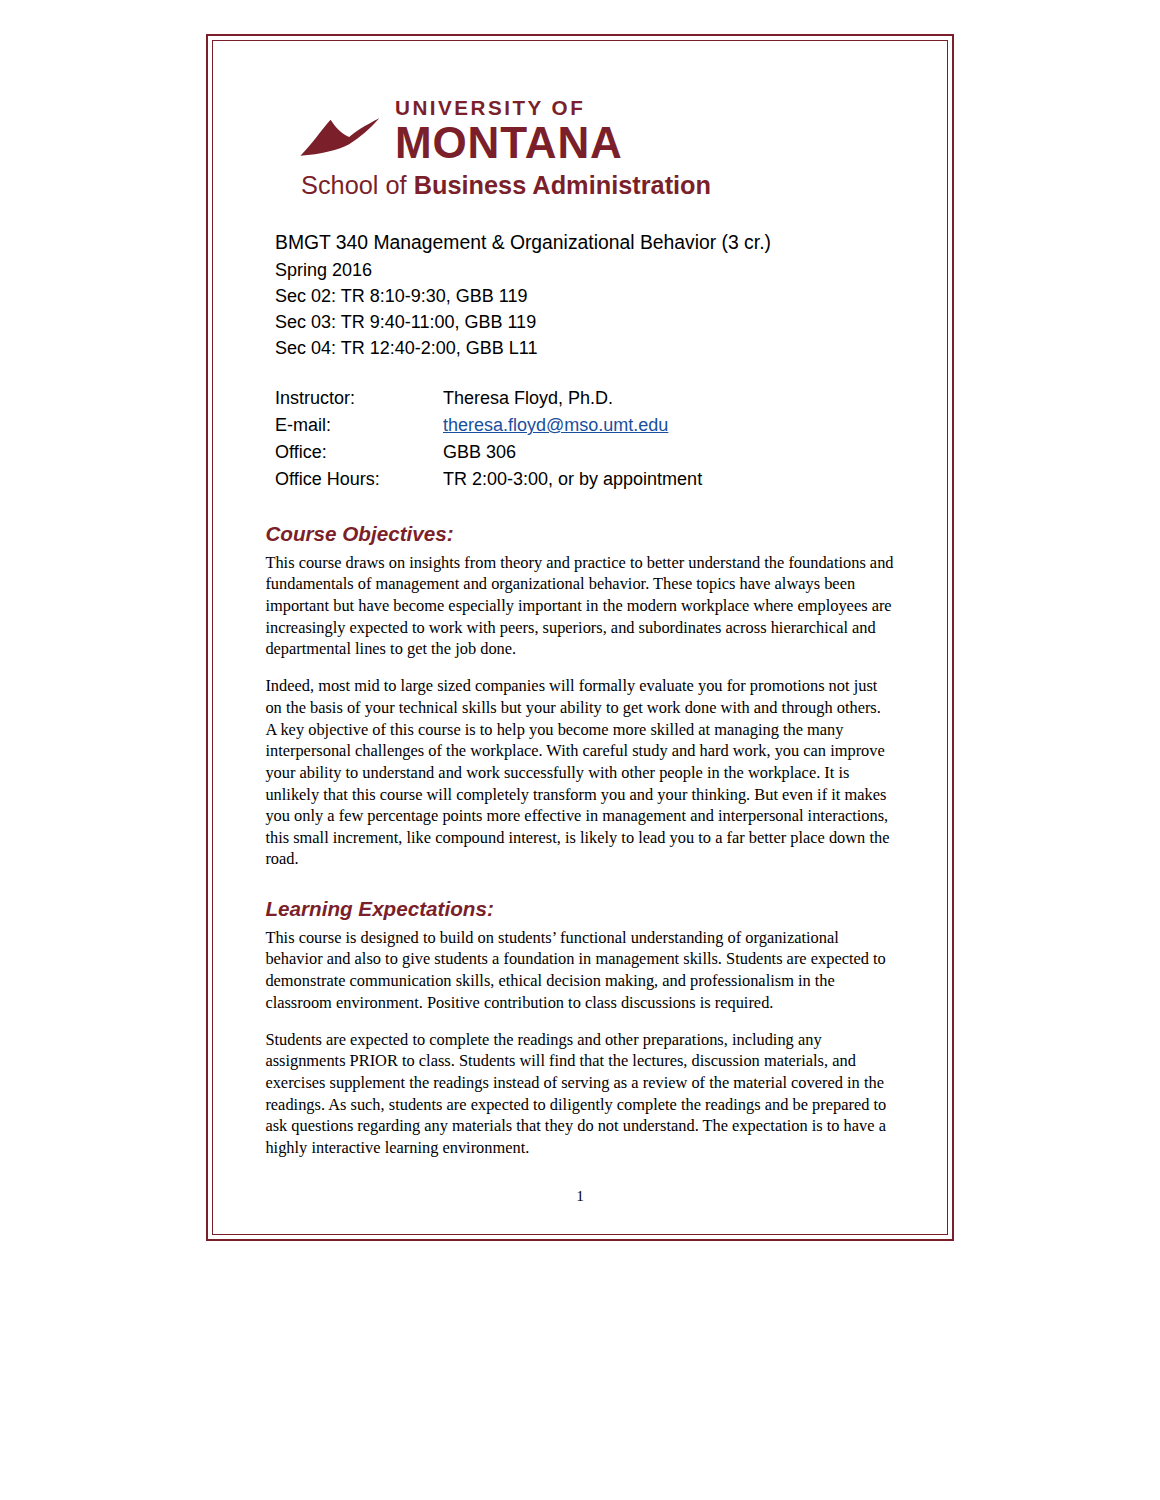UNIVERSITY OF
MONTANA
School of Business Administration
BMGT 340 Management & Organizational Behavior (3 cr.)
Spring 2016
Sec 02: TR 8:10-9:30, GBB 119
Sec 03: TR 9:40-11:00, GBB 119
Sec 04: TR 12:40-2:00, GBB L11
| Instructor: | Theresa Floyd, Ph.D. |
| E-mail: | theresa.floyd@mso.umt.edu |
| Office: | GBB 306 |
| Office Hours: | TR 2:00-3:00, or by appointment |
Course Objectives:
This course draws on insights from theory and practice to better understand the foundations and fundamentals of management and organizational behavior. These topics have always been important but have become especially important in the modern workplace where employees are increasingly expected to work with peers, superiors, and subordinates across hierarchical and departmental lines to get the job done.
Indeed, most mid to large sized companies will formally evaluate you for promotions not just on the basis of your technical skills but your ability to get work done with and through others. A key objective of this course is to help you become more skilled at managing the many interpersonal challenges of the workplace. With careful study and hard work, you can improve your ability to understand and work successfully with other people in the workplace. It is unlikely that this course will completely transform you and your thinking. But even if it makes you only a few percentage points more effective in management and interpersonal interactions, this small increment, like compound interest, is likely to lead you to a far better place down the road.
Learning Expectations:
This course is designed to build on students’ functional understanding of organizational behavior and also to give students a foundation in management skills. Students are expected to demonstrate communication skills, ethical decision making, and professionalism in the classroom environment. Positive contribution to class discussions is required.
Students are expected to complete the readings and other preparations, including any assignments PRIOR to class. Students will find that the lectures, discussion materials, and exercises supplement the readings instead of serving as a review of the material covered in the readings. As such, students are expected to diligently complete the readings and be prepared to ask questions regarding any materials that they do not understand. The expectation is to have a highly interactive learning environment.
1